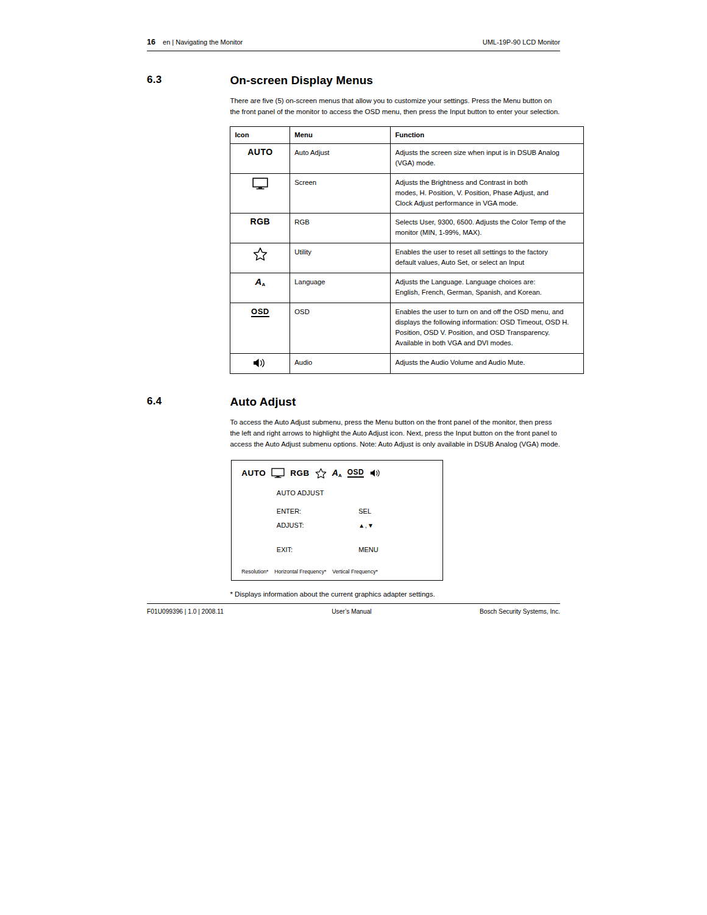16en | Navigating the Monitor
UML-19P-90 LCD Monitor
6.3
On-screen Display Menus
There are five (5) on-screen menus that allow you to customize your settings. Press the Menu button on the front panel of the monitor to access the OSD menu, then press the Input button to enter your selection.
| Icon | Menu | Function |
| --- | --- | --- |
| AUTO | Auto Adjust | Adjusts the screen size when input is in DSUB Analog (VGA) mode. |
| | Screen | Adjusts the Brightness and Contrast in both modes, H. Position, V. Position, Phase Adjust, and Clock Adjust performance in VGA mode. |
| RGB | RGB | Selects User, 9300, 6500. Adjusts the Color Temp of the monitor (MIN, 1-99%, MAX). |
| | Utility | Enables the user to reset all settings to the factory default values, Auto Set, or select an Input |
| A A | Language | Adjusts the Language. Language choices are: English, French, German, Spanish, and Korean. |
| OSD | OSD | Enables the user to turn on and off the OSD menu, and displays the following information: OSD Timeout, OSD H. Position, OSD V. Position, and OSD Transparency. Available in both VGA and DVI modes. |
| | Audio | Adjusts the Audio Volume and Audio Mute. |
6.4
Auto Adjust
To access the Auto Adjust submenu, press the Menu button on the front panel of the monitor, then press the left and right arrows to highlight the Auto Adjust icon. Next, press the Input button on the front panel to access the Auto Adjust submenu options. Note: Auto Adjust is only available in DSUB Analog (VGA) mode.
AUTO RGB AA OSD
AUTO ADJUST
| ENTER: | SEL |
| ADJUST: | ▲,▼ |
| EXIT: | MENU |
Resolution* Horizontal Frequency* Vertical Frequency*
* Displays information about the current graphics adapter settings.
F01U099396 | 1.0 | 2008.11
User’s Manual
Bosch Security Systems, Inc.